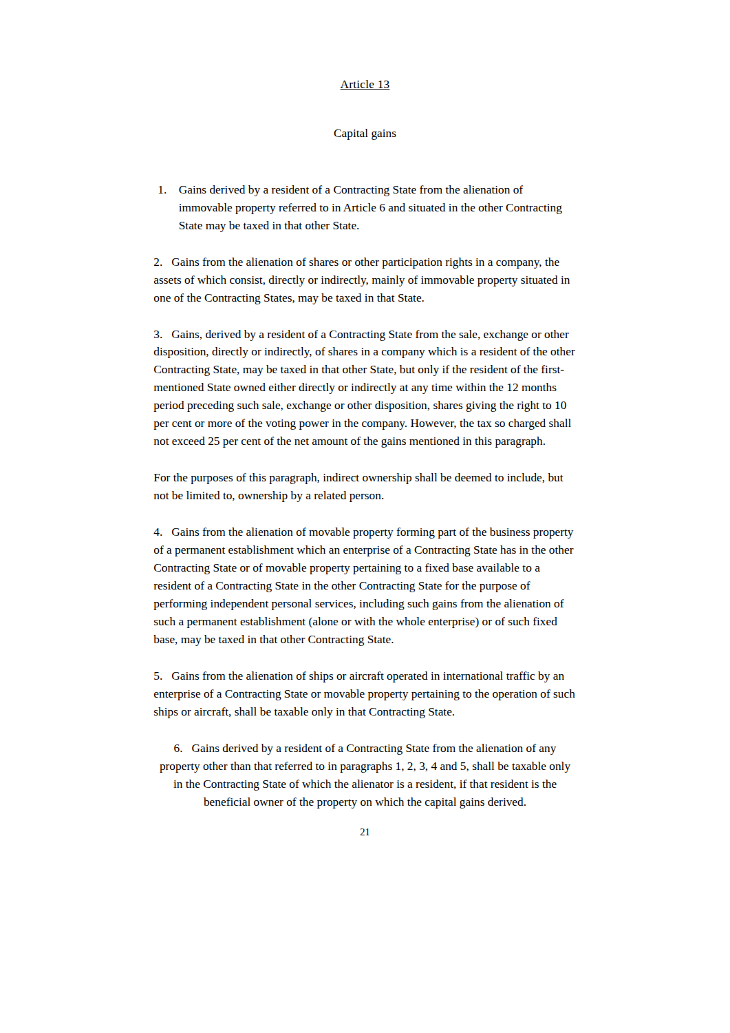Article 13
Capital gains
1. Gains derived by a resident of a Contracting State from the alienation of immovable property referred to in Article 6 and situated in the other Contracting State may be taxed in that other State.
2. Gains from the alienation of shares or other participation rights in a company, the assets of which consist, directly or indirectly, mainly of immovable property situated in one of the Contracting States, may be taxed in that State.
3. Gains, derived by a resident of a Contracting State from the sale, exchange or other disposition, directly or indirectly, of shares in a company which is a resident of the other Contracting State, may be taxed in that other State, but only if the resident of the first-mentioned State owned either directly or indirectly at any time within the 12 months period preceding such sale, exchange or other disposition, shares giving the right to 10 per cent or more of the voting power in the company. However, the tax so charged shall not exceed 25 per cent of the net amount of the gains mentioned in this paragraph.
For the purposes of this paragraph, indirect ownership shall be deemed to include, but not be limited to, ownership by a related person.
4. Gains from the alienation of movable property forming part of the business property of a permanent establishment which an enterprise of a Contracting State has in the other Contracting State or of movable property pertaining to a fixed base available to a resident of a Contracting State in the other Contracting State for the purpose of performing independent personal services, including such gains from the alienation of such a permanent establishment (alone or with the whole enterprise) or of such fixed base, may be taxed in that other Contracting State.
5. Gains from the alienation of ships or aircraft operated in international traffic by an enterprise of a Contracting State or movable property pertaining to the operation of such ships or aircraft, shall be taxable only in that Contracting State.
6. Gains derived by a resident of a Contracting State from the alienation of any property other than that referred to in paragraphs 1, 2, 3, 4 and 5, shall be taxable only in the Contracting State of which the alienator is a resident, if that resident is the beneficial owner of the property on which the capital gains derived.
21